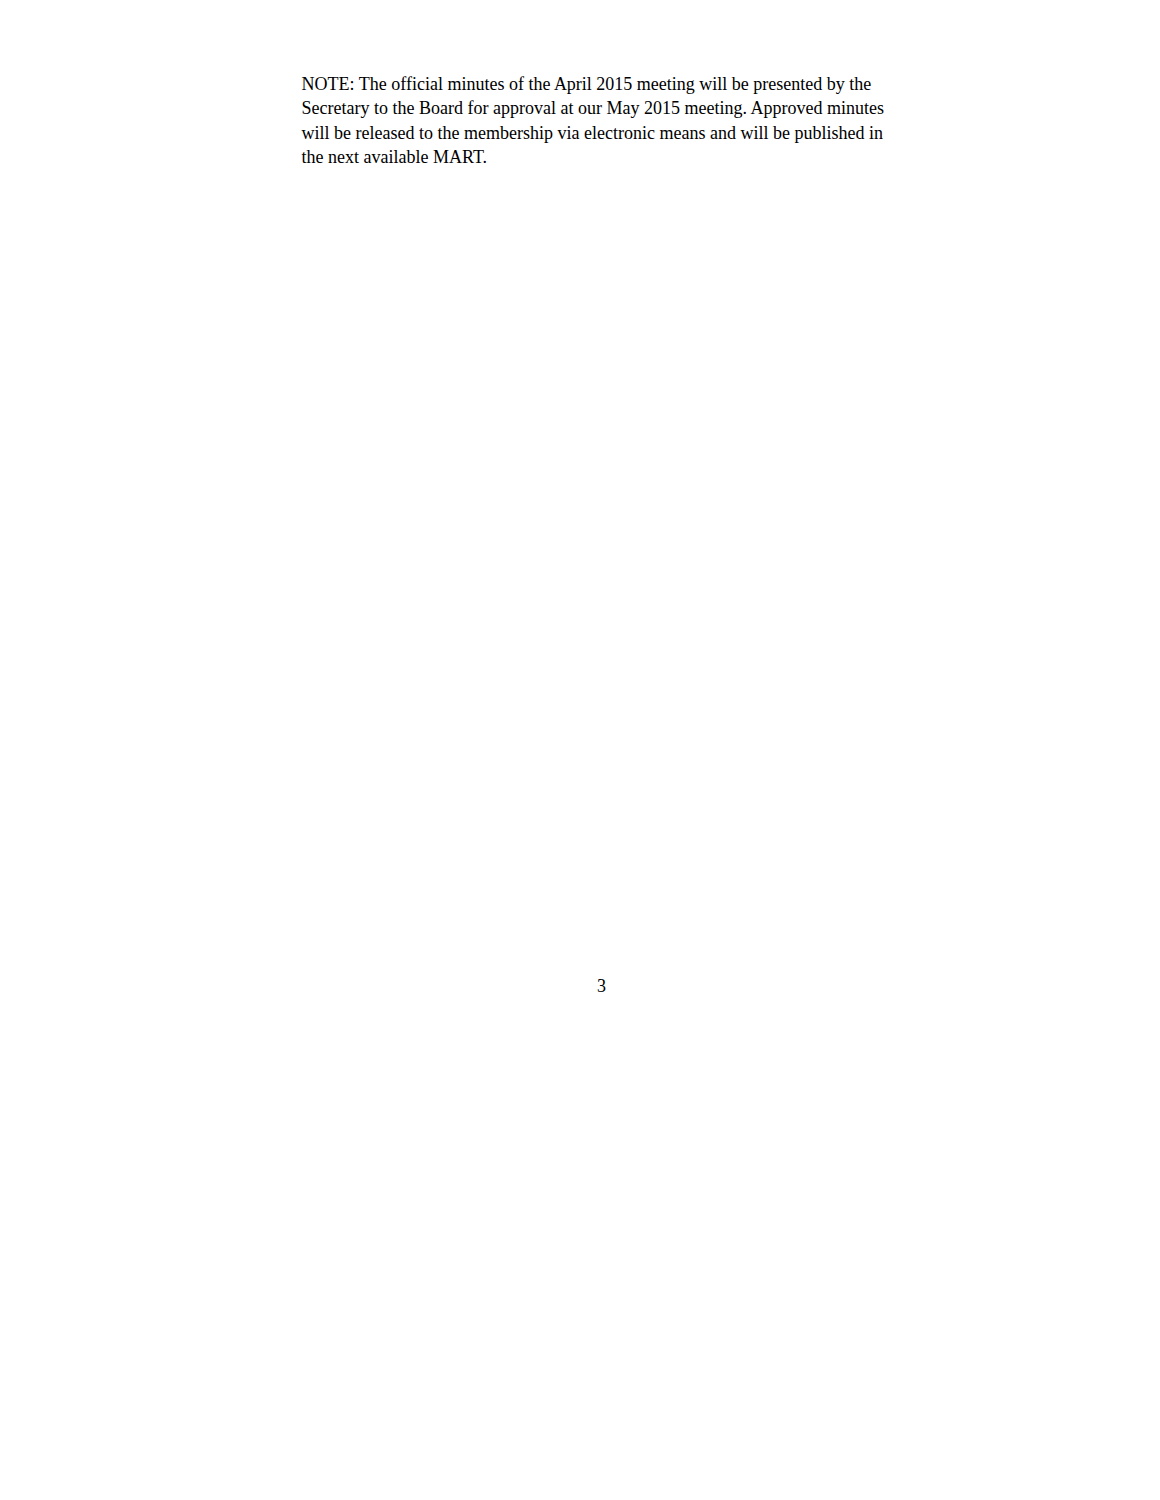NOTE: The official minutes of the April 2015 meeting will be presented by the Secretary to the Board for approval at our May 2015 meeting. Approved minutes will be released to the membership via electronic means and will be published in the next available MART.
3